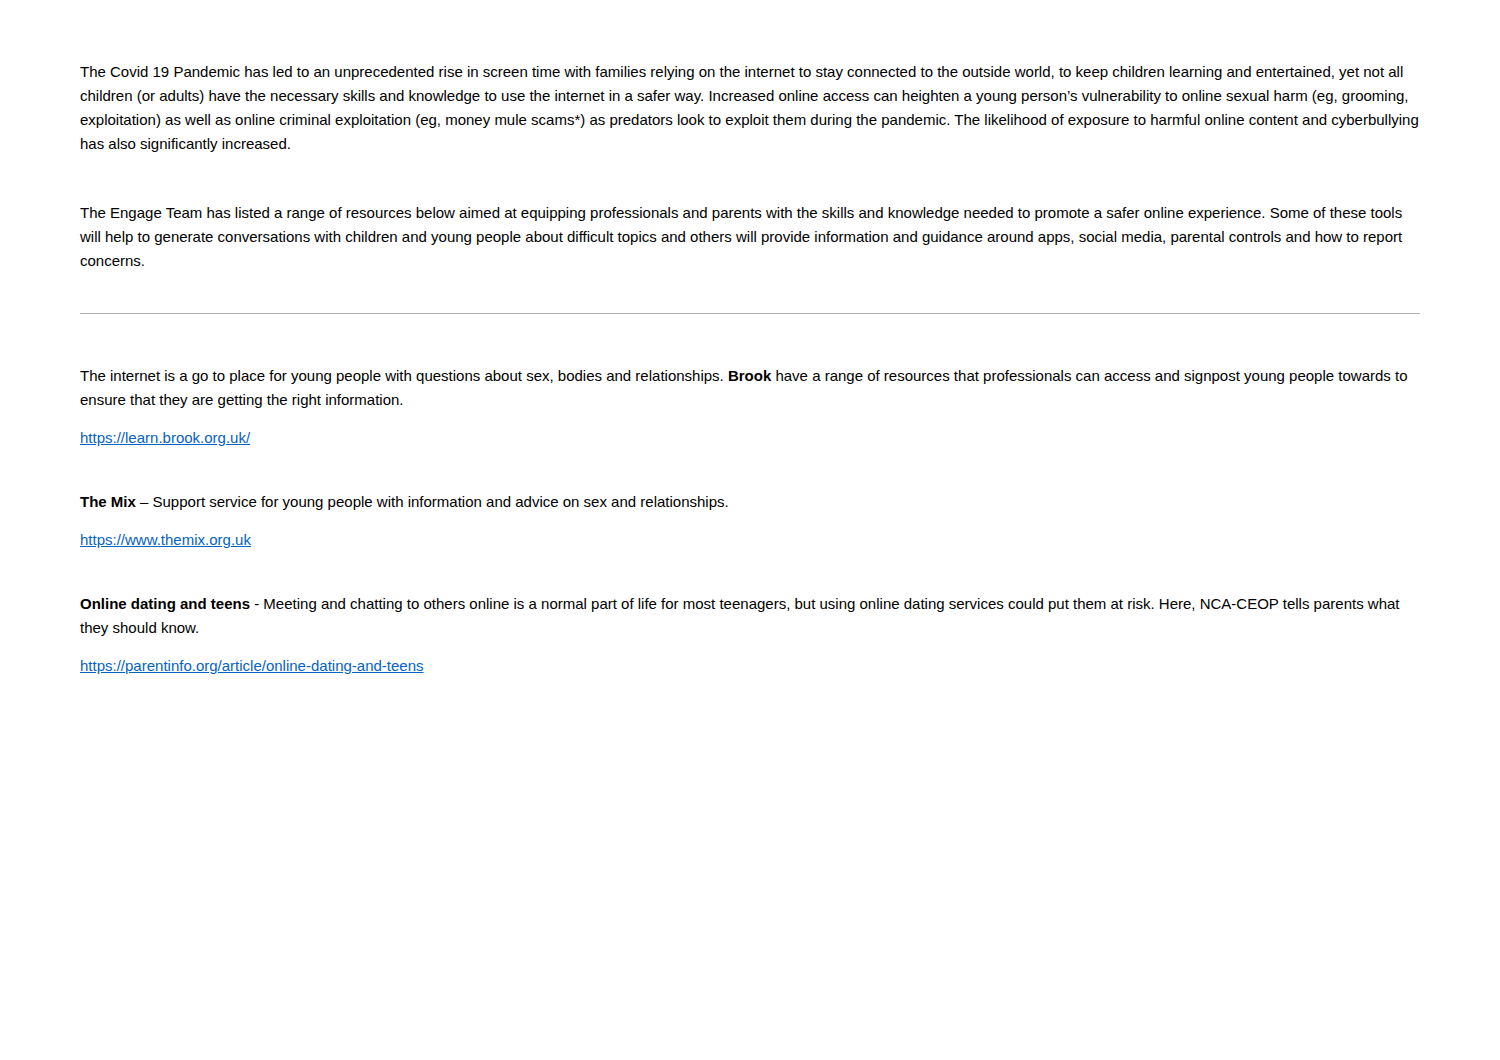The Covid 19 Pandemic has led to an unprecedented rise in screen time with families relying on the internet to stay connected to the outside world, to keep children learning and entertained, yet not all children (or adults) have the necessary skills and knowledge to use the internet in a safer way. Increased online access can heighten a young person’s vulnerability to online sexual harm (eg, grooming, exploitation) as well as online criminal exploitation (eg, money mule scams*) as predators look to exploit them during the pandemic. The likelihood of exposure to harmful online content and cyberbullying has also significantly increased.
The Engage Team has listed a range of resources below aimed at equipping professionals and parents with the skills and knowledge needed to promote a safer online experience. Some of these tools will help to generate conversations with children and young people about difficult topics and others will provide information and guidance around apps, social media, parental controls and how to report concerns.
The internet is a go to place for young people with questions about sex, bodies and relationships. Brook have a range of resources that professionals can access and signpost young people towards to ensure that they are getting the right information.
https://learn.brook.org.uk/
The Mix – Support service for young people with information and advice on sex and relationships.
https://www.themix.org.uk
Online dating and teens - Meeting and chatting to others online is a normal part of life for most teenagers, but using online dating services could put them at risk. Here, NCA-CEOP tells parents what they should know.
https://parentinfo.org/article/online-dating-and-teens